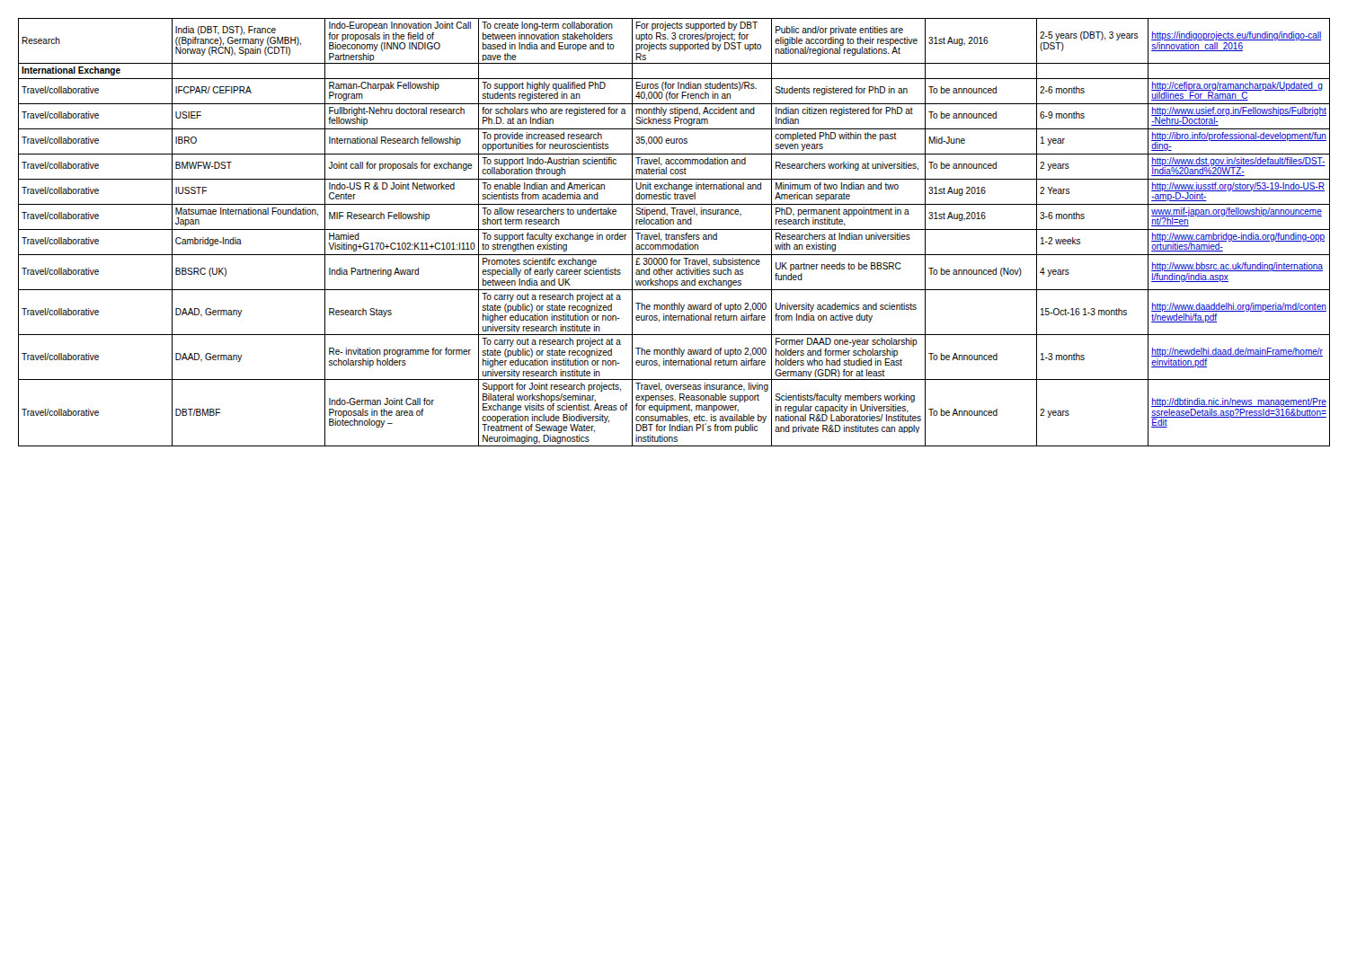| Research | India (DBT, DST), France ((Bpifrance), Germany (GMBH), Norway (RCN), Spain (CDTI) | Indo-European Innovation Joint Call for proposals in the field of Bioeconomy (INNO INDIGO Partnership | To create long-term collaboration between innovation stakeholders based in India and Europe and to pave the | For projects supported by DBT upto Rs. 3 crores/project; for projects supported by DST upto Rs | Public and/or private entities are eligible according to their respective national/regional regulations. At | 31st Aug, 2016 | 2-5 years (DBT), 3 years (DST) | https://indigoprojects.eu/funding/indigo-calls/innovation_call_2016 |
| International Exchange | | | | | | | | |
| Travel/collaborative | IFCPAR/ CEFIPRA | Raman-Charpak Fellowship Program | To support highly qualified PhD students registered in an | Euros (for Indian students)/Rs. 40,000 (for French in an | Students registered for PhD in an | To be announced | 2-6 months | http://cefipra.org/ramancharpak/Updated_guildlines_For_Raman_C |
| Travel/collaborative | USIEF | Fullbright-Nehru doctoral research fellowship | for scholars who are registered for a Ph.D. at an Indian | monthly stipend, Accident and Sickness Program | Indian citizen registered for PhD at Indian | To be announced | 6-9 months | http://www.usief.org.in/Fellowships/Fulbright-Nehru-Doctoral- |
| Travel/collaborative | IBRO | International Research fellowship | To provide increased research opportunities for neuroscientists | 35,000 euros | completed PhD within the past seven years | Mid-June | 1 year | http://ibro.info/professional-development/funding- |
| Travel/collaborative | BMWFW-DST | Joint call for proposals for exchange | To support Indo-Austrian scientific collaboration through | Travel, accommodation and material cost | Researchers working at universities, | To be announced | 2 years | http://www.dst.gov.in/sites/default/files/DST-India%20and%20WTZ- |
| Travel/collaborative | IUSSTF | Indo-US R & D Joint Networked Center | To enable Indian and American scientists from academia and | Unit exchange international and domestic travel | Minimum of two Indian and two American separate | 31st Aug 2016 | 2 Years | http://www.iusstf.org/story/53-19-Indo-US-R-amp-D-Joint- |
| Travel/collaborative | Matsumae International Foundation, Japan | MIF Research Fellowship | To allow researchers to undertake short term research | Stipend, Travel, insurance, relocation and | PhD, permanent appointment in a research institute, | 31st Aug,2016 | 3-6 months | www.mif-japan.org/fellowship/announcement/?hl=en |
| Travel/collaborative | Cambridge-India | Hamied Visiting+G170+C102:K11+C101:I110 | To support faculty exchange in order to strengthen existing | Travel, transfers and accommodation | Researchers at Indian universities with an existing | | 1-2 weeks | http://www.cambridge-india.org/funding-opportunities/hamied- |
| Travel/collaborative | BBSRC (UK) | India Partnering Award | Promotes scientifc exchange especially of early career scientists between India and UK | £ 30000 for Travel, subsistence and other activities such as workshops and exchanges | UK partner needs to be BBSRC funded | To be announced (Nov) | 4 years | http://www.bbsrc.ac.uk/funding/international/funding/india.aspx |
| Travel/collaborative | DAAD, Germany | Research Stays | To carry out a research project at a state (public) or state recognized higher education institution or non-university research institute in | The monthly award of upto 2,000 euros, international return airfare | University academics and scientists from India on active duty | | 15-Oct-16 1-3 months | http://www.daaddelhi.org/imperia/md/content/newdelhi/fa.pdf |
| Travel/collaborative | DAAD, Germany | Re- invitation programme for former scholarship holders | To carry out a research project at a state (public) or state recognized higher education institution or non-university research institute in | The monthly award of upto 2,000 euros, international return airfare | Former DAAD one-year scholarship holders and former scholarship holders who had studied in East Germany (GDR) for at least | To be Announced | 1-3 months | http://newdelhi.daad.de/mainFrame/home/reinvitation.pdf |
| Travel/collaborative | DBT/BMBF | Indo-German Joint Call for Proposals in the area of Biotechnology – | Support for Joint research projects, Bilateral workshops/seminar, Exchange visits of scientist. Areas of cooperation include Biodiversity, Treatment of Sewage Water, Neuroimaging, Diagnostics | Travel, overseas insurance, living expenses. Reasonable support for equipment, manpower, consumables, etc. is available by DBT for Indian PI´s from public institutions | Scientists/faculty members working in regular capacity in Universities, national R&D Laboratories/ Institutes and private R&D institutes can apply under this programme. Partners from all | To be Announced | 2 years | http://dbtindia.nic.in/news_management/PressreleaseDetails.asp?PressId=316&button=Edit |